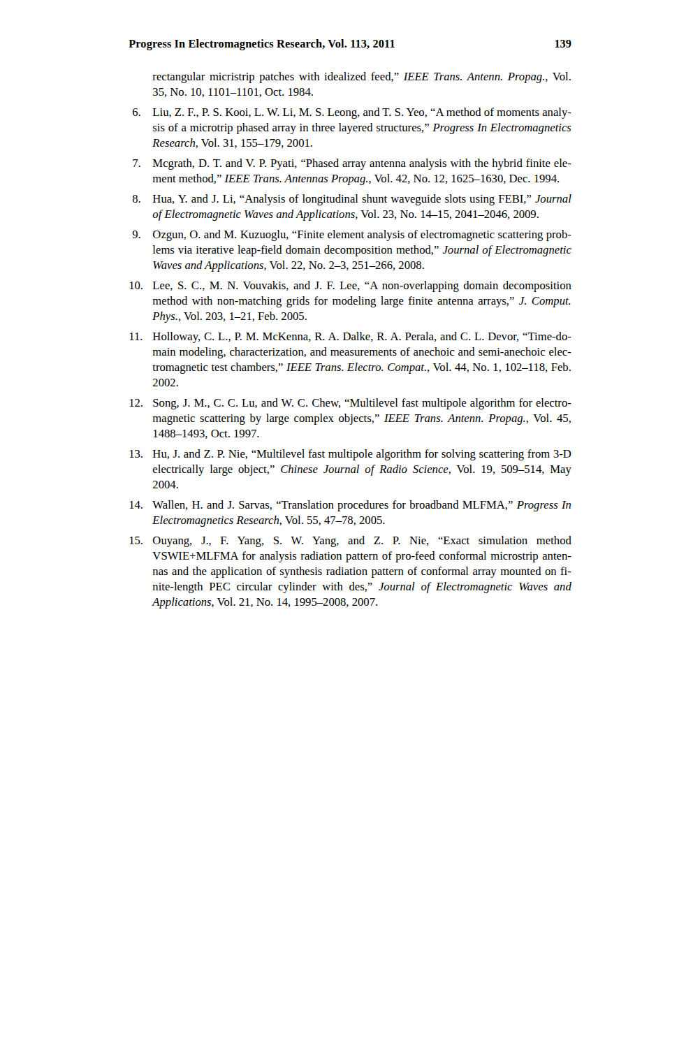Progress In Electromagnetics Research, Vol. 113, 2011 139
rectangular micristrip patches with idealized feed,” IEEE Trans. Antenn. Propag., Vol. 35, No. 10, 1101–1101, Oct. 1984.
6. Liu, Z. F., P. S. Kooi, L. W. Li, M. S. Leong, and T. S. Yeo, “A method of moments analysis of a microtrip phased array in three layered structures,” Progress In Electromagnetics Research, Vol. 31, 155–179, 2001.
7. Mcgrath, D. T. and V. P. Pyati, “Phased array antenna analysis with the hybrid finite element method,” IEEE Trans. Antennas Propag., Vol. 42, No. 12, 1625–1630, Dec. 1994.
8. Hua, Y. and J. Li, “Analysis of longitudinal shunt waveguide slots using FEBI,” Journal of Electromagnetic Waves and Applications, Vol. 23, No. 14–15, 2041–2046, 2009.
9. Ozgun, O. and M. Kuzuoglu, “Finite element analysis of electromagnetic scattering problems via iterative leap-field domain decomposition method,” Journal of Electromagnetic Waves and Applications, Vol. 22, No. 2–3, 251–266, 2008.
10. Lee, S. C., M. N. Vouvakis, and J. F. Lee, “A non-overlapping domain decomposition method with non-matching grids for modeling large finite antenna arrays,” J. Comput. Phys., Vol. 203, 1–21, Feb. 2005.
11. Holloway, C. L., P. M. McKenna, R. A. Dalke, R. A. Perala, and C. L. Devor, “Time-domain modeling, characterization, and measurements of anechoic and semi-anechoic electromagnetic test chambers,” IEEE Trans. Electro. Compat., Vol. 44, No. 1, 102–118, Feb. 2002.
12. Song, J. M., C. C. Lu, and W. C. Chew, “Multilevel fast multipole algorithm for electromagnetic scattering by large complex objects,” IEEE Trans. Antenn. Propag., Vol. 45, 1488–1493, Oct. 1997.
13. Hu, J. and Z. P. Nie, “Multilevel fast multipole algorithm for solving scattering from 3-D electrically large object,” Chinese Journal of Radio Science, Vol. 19, 509–514, May 2004.
14. Wallen, H. and J. Sarvas, “Translation procedures for broadband MLFMA,” Progress In Electromagnetics Research, Vol. 55, 47–78, 2005.
15. Ouyang, J., F. Yang, S. W. Yang, and Z. P. Nie, “Exact simulation method VSWIE+MLFMA for analysis radiation pattern of pro-feed conformal microstrip antennas and the application of synthesis radiation pattern of conformal array mounted on finite-length PEC circular cylinder with des,” Journal of Electromagnetic Waves and Applications, Vol. 21, No. 14, 1995–2008, 2007.